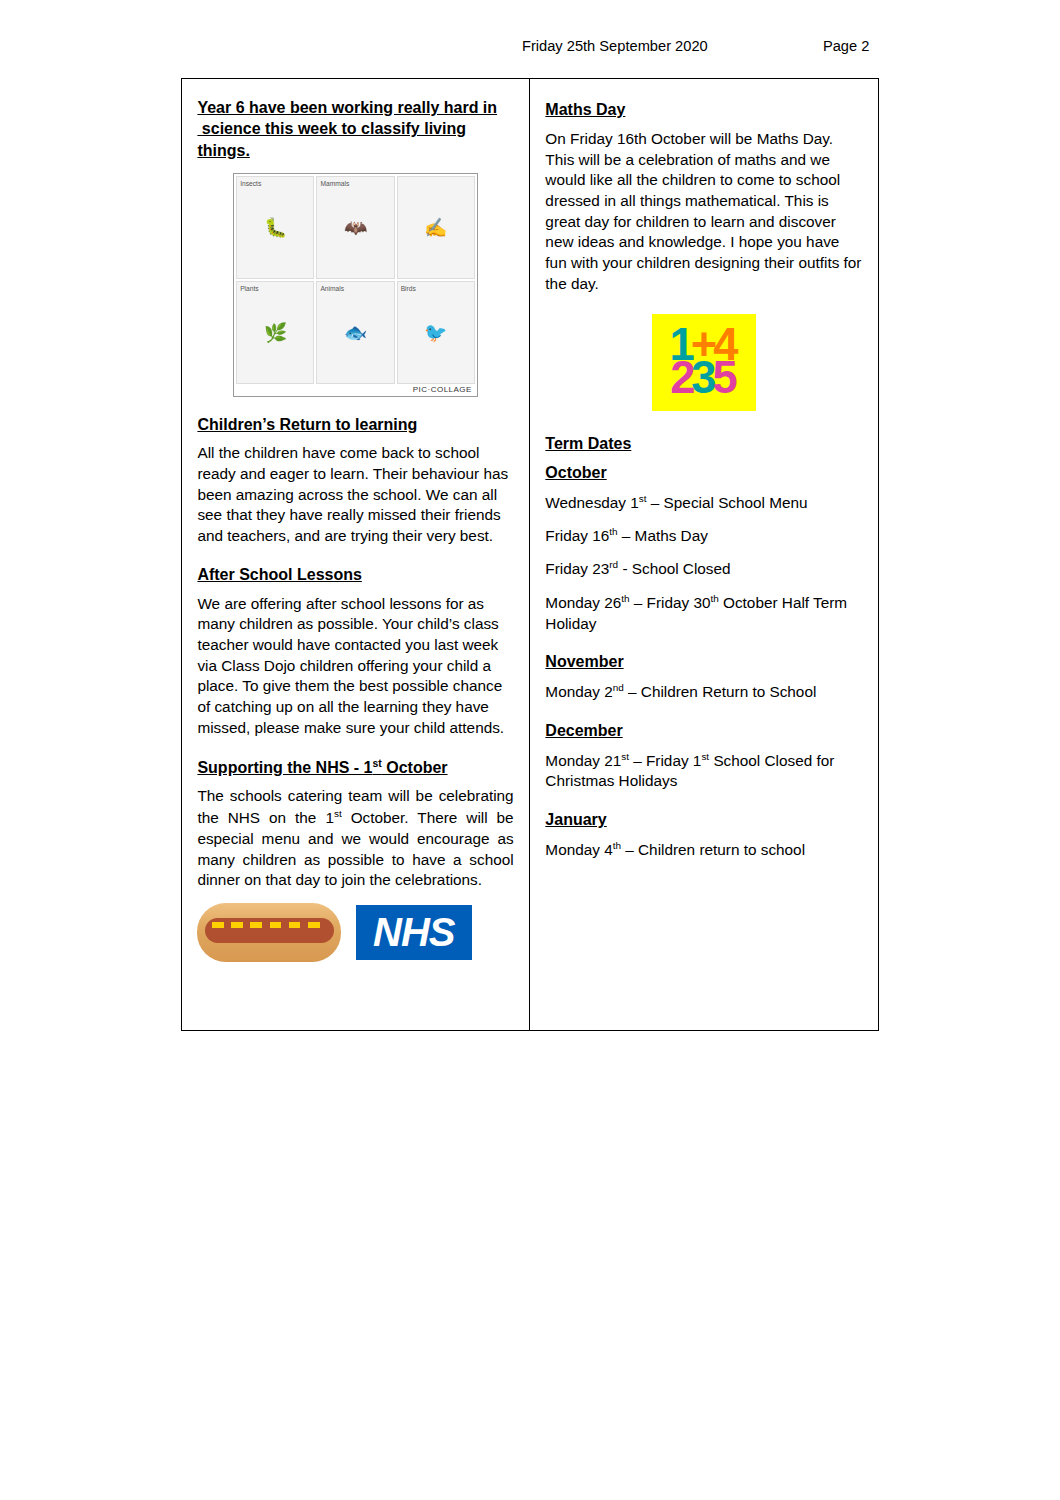Friday 25th September 2020 Page 2
Year 6 have been working really hard in
science this week to classify living things.
Insects
🐛
Mammals
🦇
✍
Plants
🌿
Animals
🐟
Birds
🐦
PIC·COLLAGE
Children’s Return to learning
All the children have come back to school ready and eager to learn. Their behaviour has been amazing across the school. We can all see that they have really missed their friends and teachers, and are trying their very best.
After School Lessons
We are offering after school lessons for as many children as possible. Your child’s class teacher would have contacted you last week via Class Dojo children offering your child a place. To give them the best possible chance of catching up on all the learning they have missed, please make sure your child attends.
Supporting the NHS - 1st October
The schools catering team will be celebrating the NHS on the 1st October. There will be especial menu and we would encourage as many children as possible to have a school dinner on that day to join the celebrations.
NHS
Maths Day
On Friday 16th October will be Maths Day. This will be a celebration of maths and we would like all the children to come to school dressed in all things mathematical. This is great day for children to learn and discover new ideas and knowledge. I hope you have fun with your children designing their outfits for the day.
1+4
235
Term Dates
October
Wednesday 1st – Special School Menu
Friday 16th – Maths Day
Friday 23rd - School Closed
Monday 26th – Friday 30th October Half Term Holiday
November
Monday 2nd – Children Return to School
December
Monday 21st – Friday 1st School Closed for Christmas Holidays
January
Monday 4th – Children return to school